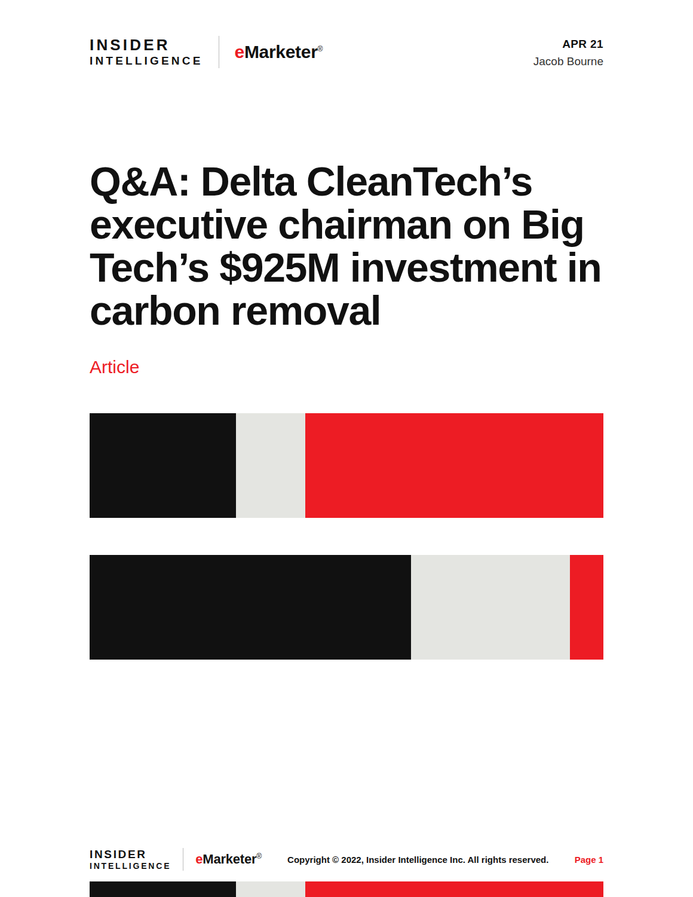INSIDER
INTELLIGENCE
e Marketer®
APR 21
Jacob Bourne
Q&A: Delta CleanTech’s executive chairman on Big Tech’s $925M investment in carbon removal
Article
INSIDER
INTELLIGENCE
e Marketer®
Copyright © 2022, Insider Intelligence Inc. All rights reserved.
Page 1